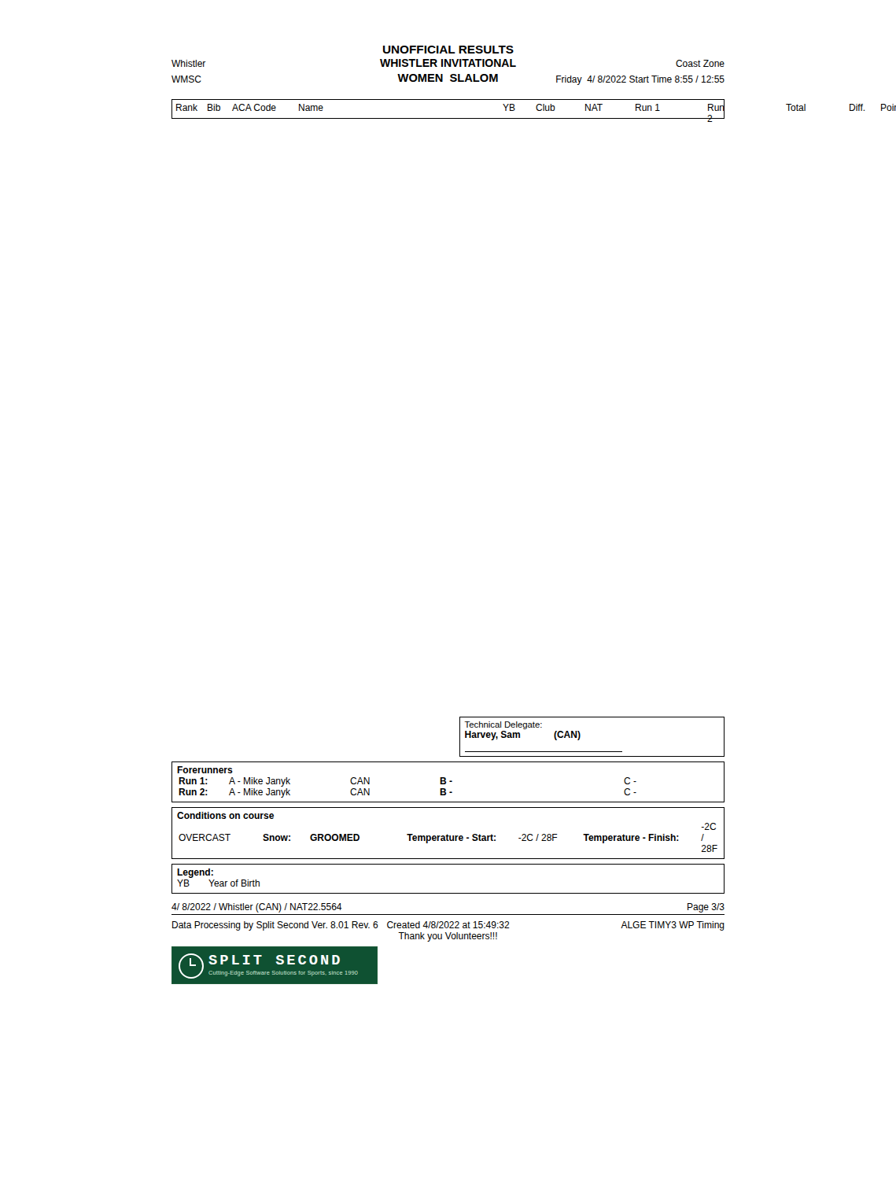UNOFFICIAL RESULTS
WHISTLER INVITATIONAL
WOMEN SLALOM
Whistler
Coast Zone
WMSC
Friday 4/ 8/2022 Start Time 8:55 / 12:55
Rank Bib ACA Code Name YB Club NAT Run 1 Run 2 Total Diff. Points
Technical Delegate:
Harvey, Sam (CAN)
Forerunners
| Run 1: | A - Mike Janyk | CAN | B - | C - |
| Run 2: | A - Mike Janyk | CAN | B - | C - |
Conditions on course
| OVERCAST | Snow: | GROOMED | Temperature - Start: | -2C / 28F | Temperature - Finish: | -2C / 28F |
Legend:
YBYear of Birth
4/ 8/2022 / Whistler (CAN) / NAT22.5564 Page 3/3
Data Processing by Split Second Ver. 8.01 Rev. 6 Created 4/8/2022 at 15:49:32
Thank you Volunteers!!! ALGE TIMY3 WP Timing
SPLIT SECOND
Cutting-Edge Software Solutions for Sports, since 1990